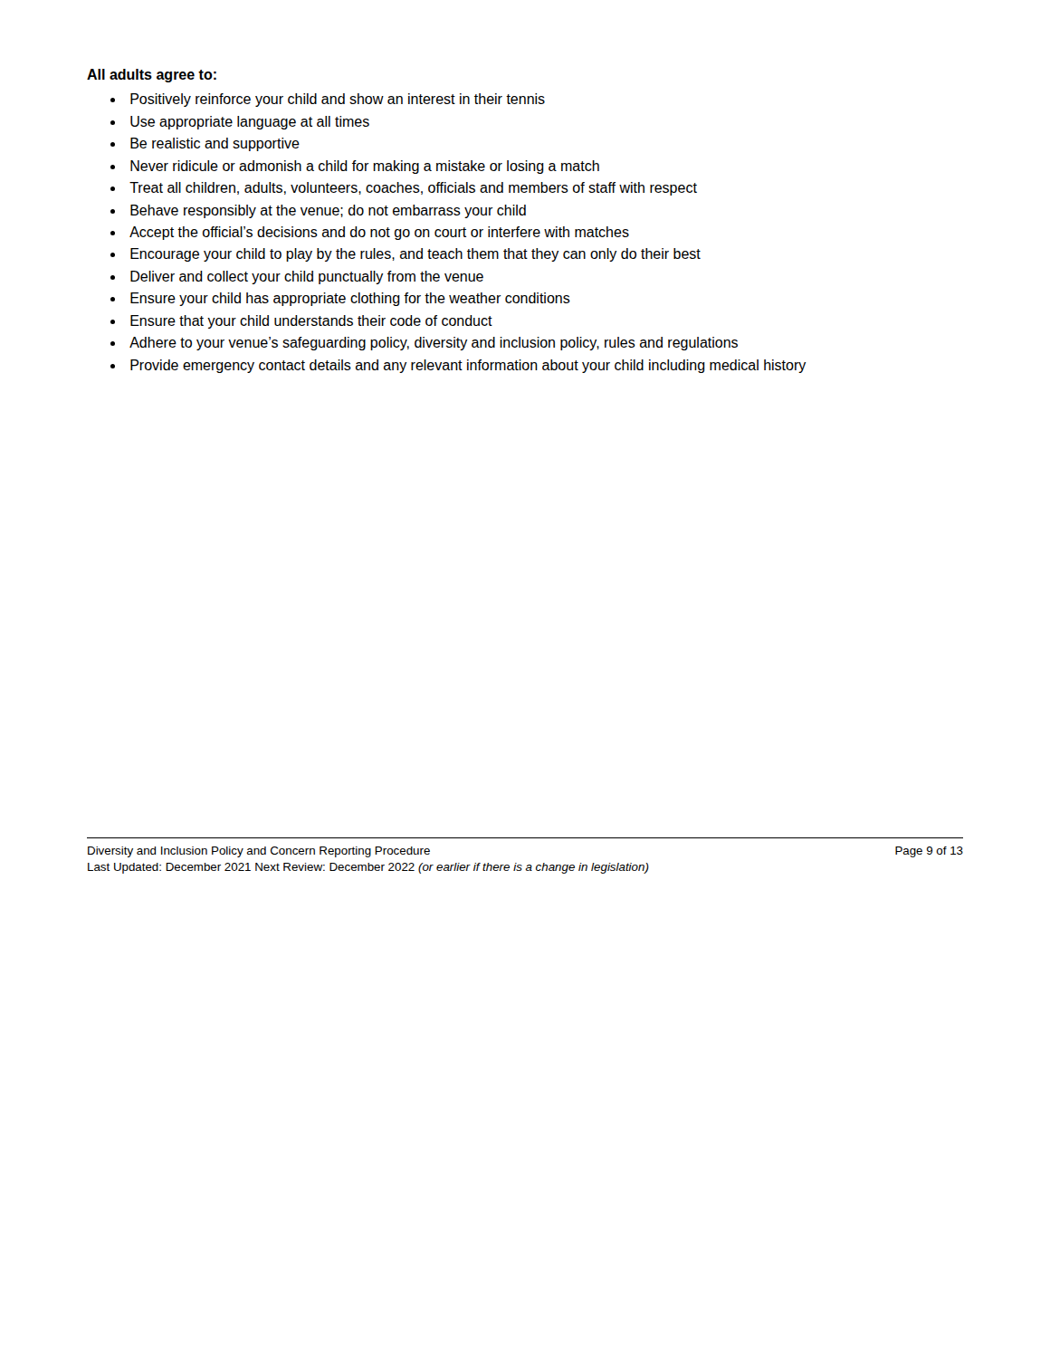All adults agree to:
Positively reinforce your child and show an interest in their tennis
Use appropriate language at all times
Be realistic and supportive
Never ridicule or admonish a child for making a mistake or losing a match
Treat all children, adults, volunteers, coaches, officials and members of staff with respect
Behave responsibly at the venue; do not embarrass your child
Accept the official’s decisions and do not go on court or interfere with matches
Encourage your child to play by the rules, and teach them that they can only do their best
Deliver and collect your child punctually from the venue
Ensure your child has appropriate clothing for the weather conditions
Ensure that your child understands their code of conduct
Adhere to your venue’s safeguarding policy, diversity and inclusion policy, rules and regulations
Provide emergency contact details and any relevant information about your child including medical history
Diversity and Inclusion Policy and Concern Reporting Procedure
Last Updated: December 2021 Next Review: December 2022 (or earlier if there is a change in legislation)
Page 9 of 13